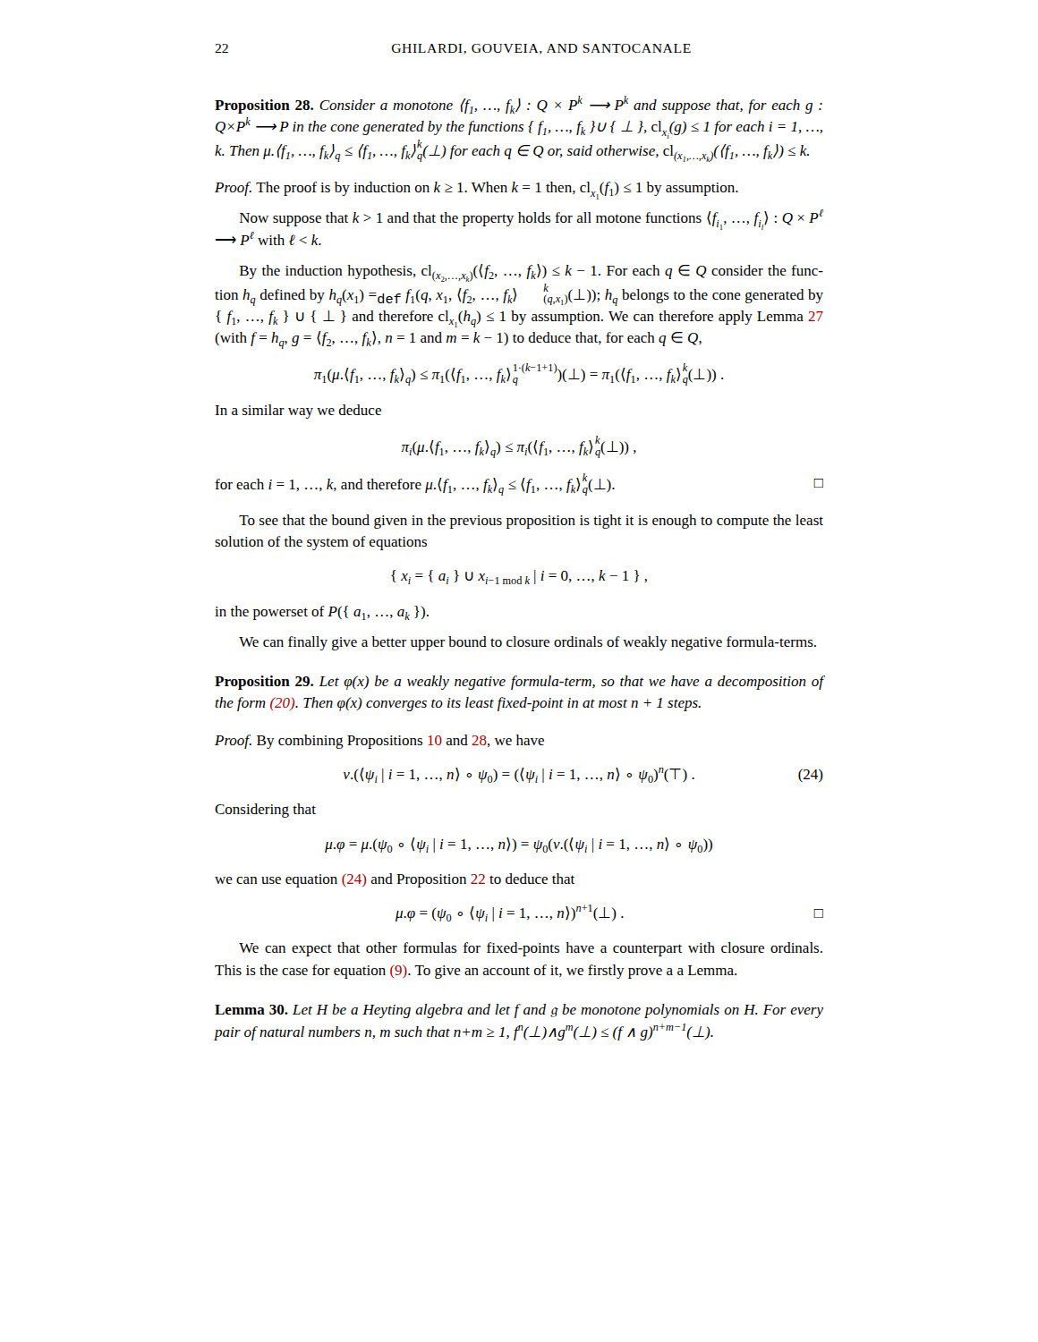22 GHILARDI, GOUVEIA, AND SANTOCANALE
Proposition 28. Consider a monotone ⟨f1, …, fk⟩ : Q × Pk ⟶ Pk and suppose that, for each g : Q×Pk ⟶ P in the cone generated by the functions { f1, …, fk }∪ { ⊥ }, clxi(g) ≤ 1 for each i = 1, …, k. Then μ.⟨f1, …, fk⟩q ≤ ⟨f1, …, fk⟩kq(⊥) for each q ∈ Q or, said otherwise, cl(x1,…,xk)(⟨f1, …, fk⟩) ≤ k.
Proof. The proof is by induction on k ≥ 1. When k = 1 then, clx1(f1) ≤ 1 by assumption.
Now suppose that k > 1 and that the property holds for all motone functions ⟨fi1, …, fil⟩ : Q × Pℓ ⟶ Pℓ with ℓ < k.
By the induction hypothesis, cl(x2,…,xk)(⟨f2, …, fk⟩) ≤ k − 1. For each q ∈ Q consider the function hq defined by hq(x1) =def f1(q, x1, ⟨f2, …, fk⟩k(q,x1)(⊥)); hq belongs to the cone generated by { f1, …, fk } ∪ { ⊥ } and therefore clx1(hq) ≤ 1 by assumption. We can therefore apply Lemma 27 (with f = hq, g = ⟨f2, …, fk⟩, n = 1 and m = k − 1) to deduce that, for each q ∈ Q,
π1(μ.⟨f1, …, fk⟩q) ≤ π1(⟨f1, …, fk⟩1·(k−1+1) q)(⊥) = π1(⟨f1, …, fk⟩kq(⊥)) .
In a similar way we deduce
πi(μ.⟨f1, …, fk⟩q) ≤ πi(⟨f1, …, fk⟩kq(⊥)) ,
for each i = 1, …, k, and therefore μ.⟨f1, …, fk⟩q ≤ ⟨f1, …, fk⟩kq(⊥). □
To see that the bound given in the previous proposition is tight it is enough to compute the least solution of the system of equations
{ xi = { ai } ∪ xi−1 mod k | i = 0, …, k − 1 } ,
in the powerset of P({ a1, …, ak }).
We can finally give a better upper bound to closure ordinals of weakly negative formula-terms.
Proposition 29. Let φ(x) be a weakly negative formula-term, so that we have a decomposition of the form (20). Then φ(x) converges to its least fixed-point in at most n + 1 steps.
Proof. By combining Propositions 10 and 28, we have
ν.(⟨ψi | i = 1, …, n⟩ ∘ ψ0) = (⟨ψi | i = 1, …, n⟩ ∘ ψ0)n(⊤) . (24)
Considering that
μ.φ = μ.(ψ0 ∘ ⟨ψi | i = 1, …, n⟩) = ψ0(ν.(⟨ψi | i = 1, …, n⟩ ∘ ψ0))
we can use equation (24) and Proposition 22 to deduce that
μ.φ = (ψ0 ∘ ⟨ψi | i = 1, …, n⟩)n+1(⊥) . □
We can expect that other formulas for fixed-points have a counterpart with closure ordinals. This is the case for equation (9). To give an account of it, we firstly prove a a Lemma.
Lemma 30. Let H be a Heyting algebra and let f and 𝔤 be monotone polynomials on H. For every pair of natural numbers n, m such that n+m ≥ 1, fn(⊥)∧gm(⊥) ≤ (f ∧ g)n+m−1(⊥).